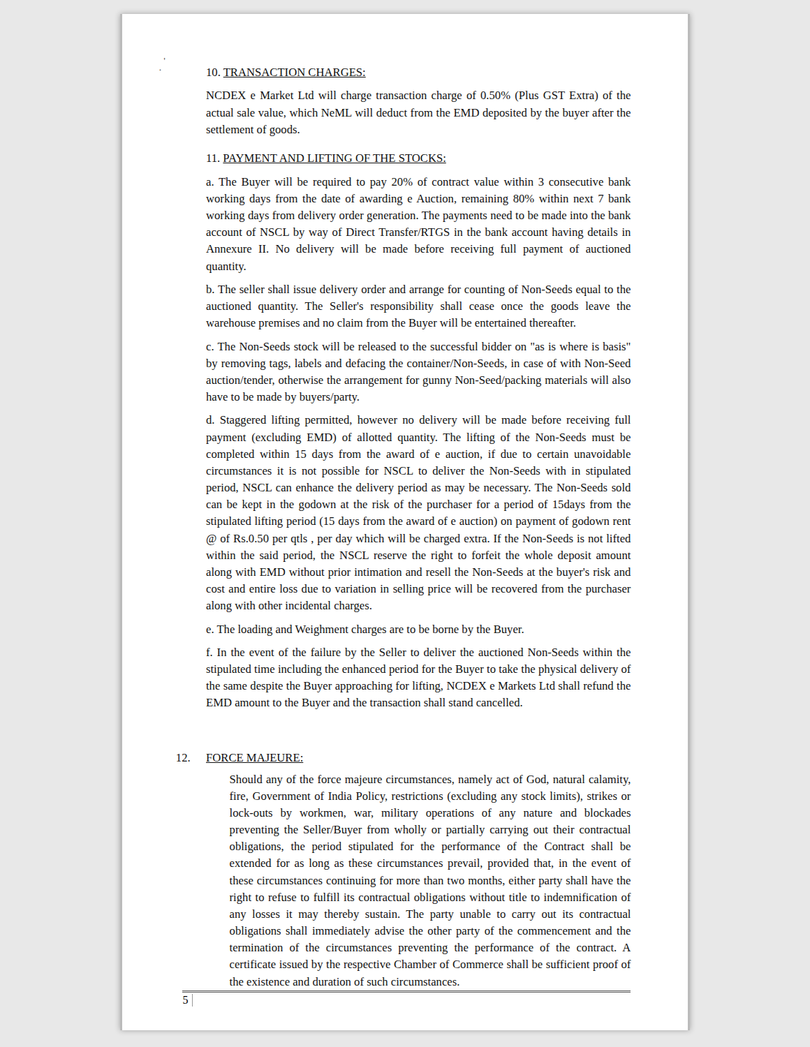' .
10. TRANSACTION CHARGES:
NCDEX e Market Ltd will charge transaction charge of 0.50% (Plus GST Extra) of the actual sale value, which NeML will deduct from the EMD deposited by the buyer after the settlement of goods.
11. PAYMENT AND LIFTING OF THE STOCKS:
a. The Buyer will be required to pay 20% of contract value within 3 consecutive bank working days from the date of awarding e Auction, remaining 80% within next 7 bank working days from delivery order generation. The payments need to be made into the bank account of NSCL by way of Direct Transfer/RTGS in the bank account having details in Annexure II. No delivery will be made before receiving full payment of auctioned quantity.
b. The seller shall issue delivery order and arrange for counting of Non-Seeds equal to the auctioned quantity. The Seller's responsibility shall cease once the goods leave the warehouse premises and no claim from the Buyer will be entertained thereafter.
c. The Non-Seeds stock will be released to the successful bidder on "as is where is basis" by removing tags, labels and defacing the container/Non-Seeds, in case of with Non-Seed auction/tender, otherwise the arrangement for gunny Non-Seed/packing materials will also have to be made by buyers/party.
d. Staggered lifting permitted, however no delivery will be made before receiving full payment (excluding EMD) of allotted quantity. The lifting of the Non-Seeds must be completed within 15 days from the award of e auction, if due to certain unavoidable circumstances it is not possible for NSCL to deliver the Non-Seeds with in stipulated period, NSCL can enhance the delivery period as may be necessary. The Non-Seeds sold can be kept in the godown at the risk of the purchaser for a period of 15days from the stipulated lifting period (15 days from the award of e auction) on payment of godown rent @ of Rs.0.50 per qtls , per day which will be charged extra. If the Non-Seeds is not lifted within the said period, the NSCL reserve the right to forfeit the whole deposit amount along with EMD without prior intimation and resell the Non-Seeds at the buyer's risk and cost and entire loss due to variation in selling price will be recovered from the purchaser along with other incidental charges.
e. The loading and Weighment charges are to be borne by the Buyer.
f. In the event of the failure by the Seller to deliver the auctioned Non-Seeds within the stipulated time including the enhanced period for the Buyer to take the physical delivery of the same despite the Buyer approaching for lifting, NCDEX e Markets Ltd shall refund the EMD amount to the Buyer and the transaction shall stand cancelled.
12. FORCE MAJEURE:
Should any of the force majeure circumstances, namely act of God, natural calamity, fire, Government of India Policy, restrictions (excluding any stock limits), strikes or lock-outs by workmen, war, military operations of any nature and blockades preventing the Seller/Buyer from wholly or partially carrying out their contractual obligations, the period stipulated for the performance of the Contract shall be extended for as long as these circumstances prevail, provided that, in the event of these circumstances continuing for more than two months, either party shall have the right to refuse to fulfill its contractual obligations without title to indemnification of any losses it may thereby sustain. The party unable to carry out its contractual obligations shall immediately advise the other party of the commencement and the termination of the circumstances preventing the performance of the contract. A certificate issued by the respective Chamber of Commerce shall be sufficient proof of the existence and duration of such circumstances.
5